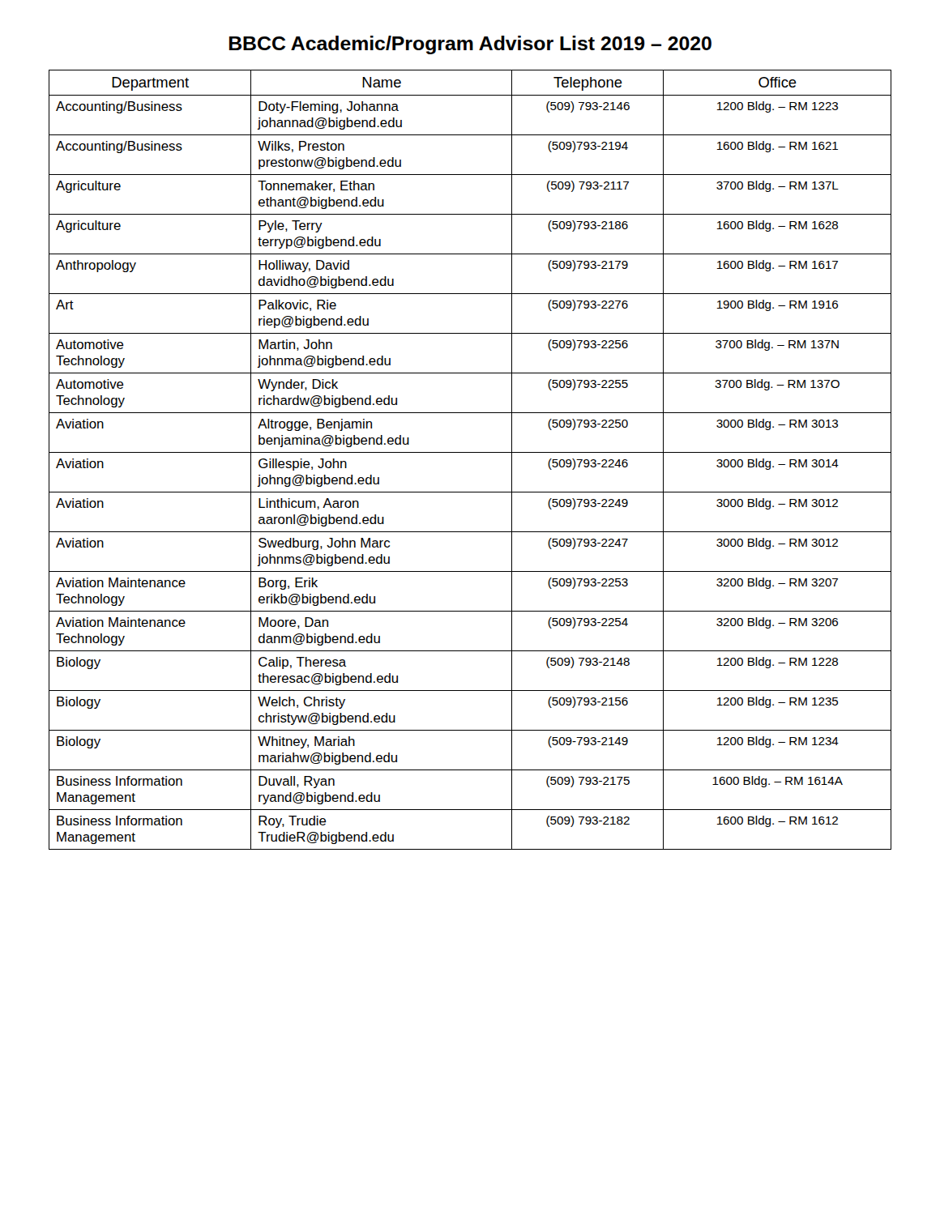BBCC Academic/Program Advisor List 2019 – 2020
| Department | Name | Telephone | Office |
| --- | --- | --- | --- |
| Accounting/Business | Doty-Fleming, Johanna johannad@bigbend.edu | (509) 793-2146 | 1200 Bldg. – RM 1223 |
| Accounting/Business | Wilks, Preston prestonw@bigbend.edu | (509)793-2194 | 1600 Bldg. – RM 1621 |
| Agriculture | Tonnemaker, Ethan ethant@bigbend.edu | (509) 793-2117 | 3700 Bldg. – RM 137L |
| Agriculture | Pyle, Terry terryp@bigbend.edu | (509)793-2186 | 1600 Bldg. – RM 1628 |
| Anthropology | Holliway, David davidho@bigbend.edu | (509)793-2179 | 1600 Bldg. – RM 1617 |
| Art | Palkovic, Rie riep@bigbend.edu | (509)793-2276 | 1900 Bldg. – RM 1916 |
| Automotive Technology | Martin, John johnma@bigbend.edu | (509)793-2256 | 3700 Bldg. – RM 137N |
| Automotive Technology | Wynder, Dick richardw@bigbend.edu | (509)793-2255 | 3700 Bldg. – RM 137O |
| Aviation | Altrogge, Benjamin benjamina@bigbend.edu | (509)793-2250 | 3000 Bldg. – RM 3013 |
| Aviation | Gillespie, John johng@bigbend.edu | (509)793-2246 | 3000 Bldg. – RM 3014 |
| Aviation | Linthicum, Aaron aaronl@bigbend.edu | (509)793-2249 | 3000 Bldg. – RM 3012 |
| Aviation | Swedburg, John Marc johnms@bigbend.edu | (509)793-2247 | 3000 Bldg. – RM 3012 |
| Aviation Maintenance Technology | Borg, Erik erikb@bigbend.edu | (509)793-2253 | 3200 Bldg. – RM 3207 |
| Aviation Maintenance Technology | Moore, Dan danm@bigbend.edu | (509)793-2254 | 3200 Bldg. – RM 3206 |
| Biology | Calip, Theresa theresac@bigbend.edu | (509) 793-2148 | 1200 Bldg. – RM 1228 |
| Biology | Welch, Christy christyw@bigbend.edu | (509)793-2156 | 1200 Bldg. – RM 1235 |
| Biology | Whitney, Mariah mariahw@bigbend.edu | (509-793-2149 | 1200 Bldg. – RM 1234 |
| Business Information Management | Duvall, Ryan ryand@bigbend.edu | (509) 793-2175 | 1600 Bldg. – RM 1614A |
| Business Information Management | Roy, Trudie TrudieR@bigbend.edu | (509) 793-2182 | 1600 Bldg. – RM 1612 |